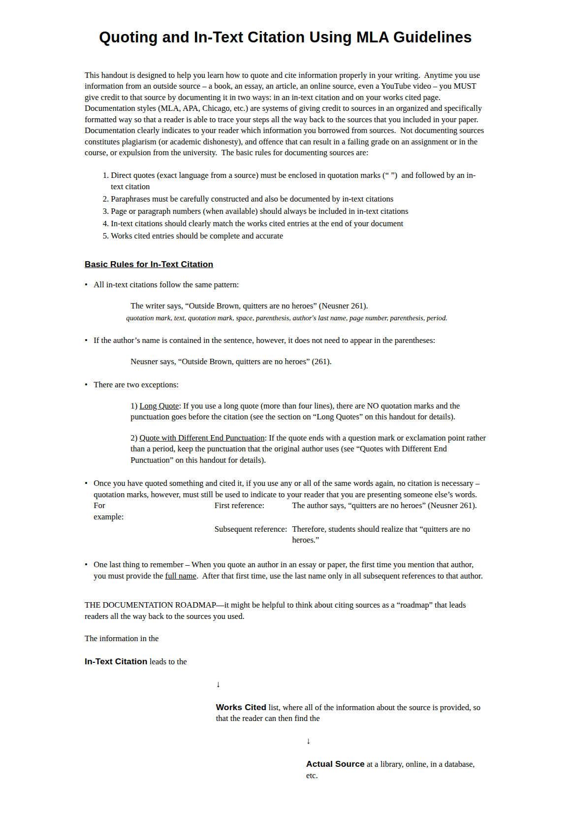Quoting and In-Text Citation Using MLA Guidelines
This handout is designed to help you learn how to quote and cite information properly in your writing. Anytime you use information from an outside source – a book, an essay, an article, an online source, even a YouTube video – you MUST give credit to that source by documenting it in two ways: in an in-text citation and on your works cited page. Documentation styles (MLA, APA, Chicago, etc.) are systems of giving credit to sources in an organized and specifically formatted way so that a reader is able to trace your steps all the way back to the sources that you included in your paper. Documentation clearly indicates to your reader which information you borrowed from sources. Not documenting sources constitutes plagiarism (or academic dishonesty), and offence that can result in a failing grade on an assignment or in the course, or expulsion from the university. The basic rules for documenting sources are:
Direct quotes (exact language from a source) must be enclosed in quotation marks (“ ”) and followed by an in-text citation
Paraphrases must be carefully constructed and also be documented by in-text citations
Page or paragraph numbers (when available) should always be included in in-text citations
In-text citations should clearly match the works cited entries at the end of your document
Works cited entries should be complete and accurate
Basic Rules for In-Text Citation
All in-text citations follow the same pattern:
The writer says, “Outside Brown, quitters are no heroes” (Neusner 261).
quotation mark, text, quotation mark, space, parenthesis, author's last name, page number, parenthesis, period.
If the author’s name is contained in the sentence, however, it does not need to appear in the parentheses:
Neusner says, “Outside Brown, quitters are no heroes” (261).
There are two exceptions:
1) Long Quote: If you use a long quote (more than four lines), there are NO quotation marks and the punctuation goes before the citation (see the section on “Long Quotes” on this handout for details).
2) Quote with Different End Punctuation: If the quote ends with a question mark or exclamation point rather than a period, keep the punctuation that the original author uses (see “Quotes with Different End Punctuation” on this handout for details).
Once you have quoted something and cited it, if you use any or all of the same words again, no citation is necessary – quotation marks, however, must still be used to indicate to your reader that you are presenting someone else’s words.
| For example: | First reference: | The author says, “quitters are no heroes” (Neusner 261). |
| | Subsequent reference: | Therefore, students should realize that “quitters are no heroes.” |
One last thing to remember – When you quote an author in an essay or paper, the first time you mention that author, you must provide the full name. After that first time, use the last name only in all subsequent references to that author.
THE DOCUMENTATION ROADMAP—it might be helpful to think about citing sources as a “roadmap” that leads readers all the way back to the sources you used.
The information in the
In-Text Citation leads to the
↓
Works Cited list, where all of the information about the source is provided, so that the reader can then find the
↓
Actual Source at a library, online, in a database, etc.